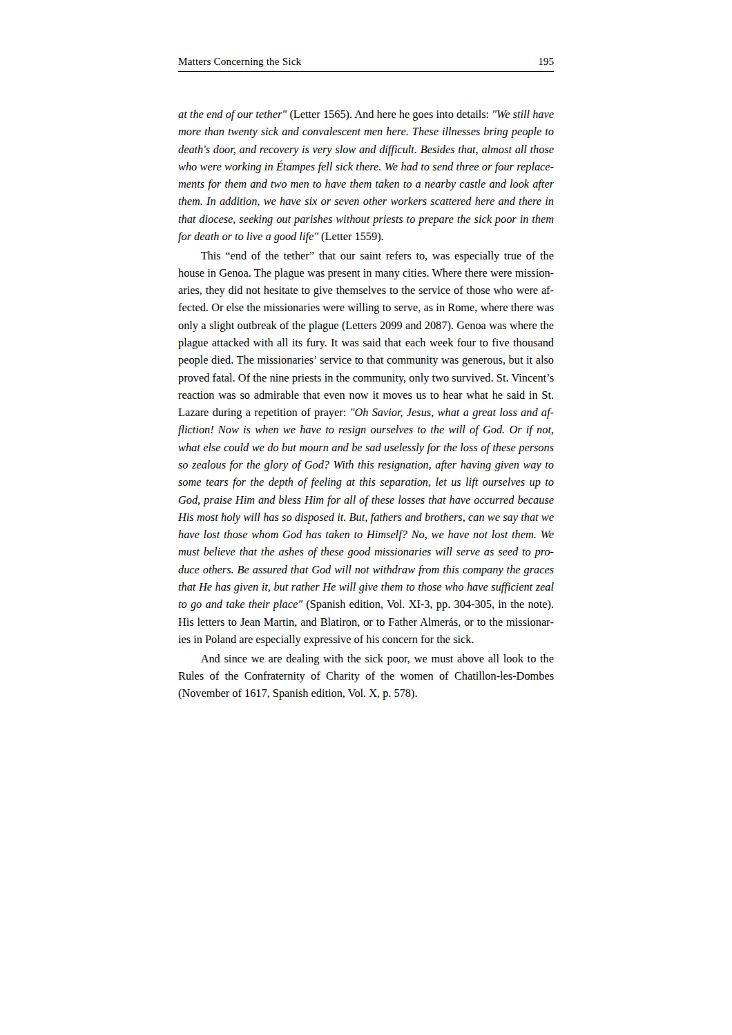Matters Concerning the Sick 195
at the end of our tether" (Letter 1565). And here he goes into details: "We still have more than twenty sick and convalescent men here. These illnesses bring people to death's door, and recovery is very slow and difficult. Besides that, almost all those who were working in Étampes fell sick there. We had to send three or four replacements for them and two men to have them taken to a nearby castle and look after them. In addition, we have six or seven other workers scattered here and there in that diocese, seeking out parishes without priests to prepare the sick poor in them for death or to live a good life" (Letter 1559).
This “end of the tether” that our saint refers to, was especially true of the house in Genoa. The plague was present in many cities. Where there were missionaries, they did not hesitate to give themselves to the service of those who were affected. Or else the missionaries were willing to serve, as in Rome, where there was only a slight outbreak of the plague (Letters 2099 and 2087). Genoa was where the plague attacked with all its fury. It was said that each week four to five thousand people died. The missionaries’ service to that community was generous, but it also proved fatal. Of the nine priests in the community, only two survived. St. Vincent’s reaction was so admirable that even now it moves us to hear what he said in St. Lazare during a repetition of prayer: "Oh Savior, Jesus, what a great loss and affliction! Now is when we have to resign ourselves to the will of God. Or if not, what else could we do but mourn and be sad uselessly for the loss of these persons so zealous for the glory of God? With this resignation, after having given way to some tears for the depth of feeling at this separation, let us lift ourselves up to God, praise Him and bless Him for all of these losses that have occurred because His most holy will has so disposed it. But, fathers and brothers, can we say that we have lost those whom God has taken to Himself? No, we have not lost them. We must believe that the ashes of these good missionaries will serve as seed to produce others. Be assured that God will not withdraw from this company the graces that He has given it, but rather He will give them to those who have sufficient zeal to go and take their place" (Spanish edition, Vol. XI-3, pp. 304-305, in the note). His letters to Jean Martin, and Blatiron, or to Father Almerás, or to the missionaries in Poland are especially expressive of his concern for the sick.
And since we are dealing with the sick poor, we must above all look to the Rules of the Confraternity of Charity of the women of Chatillon-les-Dombes (November of 1617, Spanish edition, Vol. X, p. 578).